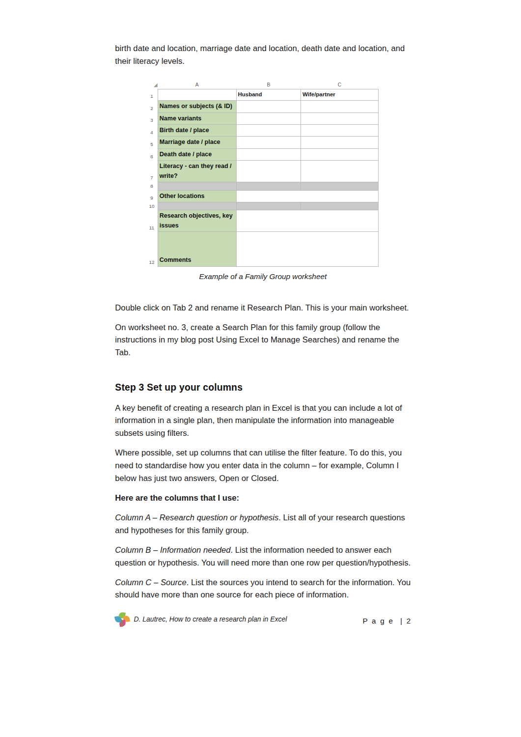birth date and location, marriage date and location, death date and location, and their literacy levels.
| ◢ | A | B | C |
| --- | --- | --- | --- |
| 1 | | Husband | Wife/partner |
| 2 | Names or subjects (& ID) | | |
| 3 | Name variants | | |
| 4 | Birth date / place | | |
| 5 | Marriage date / place | | |
| 6 | Death date / place | | |
| 7 | Literacy - can they read / write? | | |
| 8 | | | |
| 9 | Other locations | |
| 10 | | | |
| 11 | Research objectives, key issues | |
| 12 | Comments | |
Example of a Family Group worksheet
Double click on Tab 2 and rename it Research Plan. This is your main worksheet.
On worksheet no. 3, create a Search Plan for this family group (follow the instructions in my blog post Using Excel to Manage Searches) and rename the Tab.
Step 3 Set up your columns
A key benefit of creating a research plan in Excel is that you can include a lot of information in a single plan, then manipulate the information into manageable subsets using filters.
Where possible, set up columns that can utilise the filter feature. To do this, you need to standardise how you enter data in the column – for example, Column I below has just two answers, Open or Closed.
Here are the columns that I use:
Column A – Research question or hypothesis. List all of your research questions and hypotheses for this family group.
Column B – Information needed. List the information needed to answer each question or hypothesis. You will need more than one row per question/hypothesis.
Column C – Source. List the sources you intend to search for the information. You should have more than one source for each piece of information.
D. Lautrec, How to create a research plan in Excel
P a g e | 2